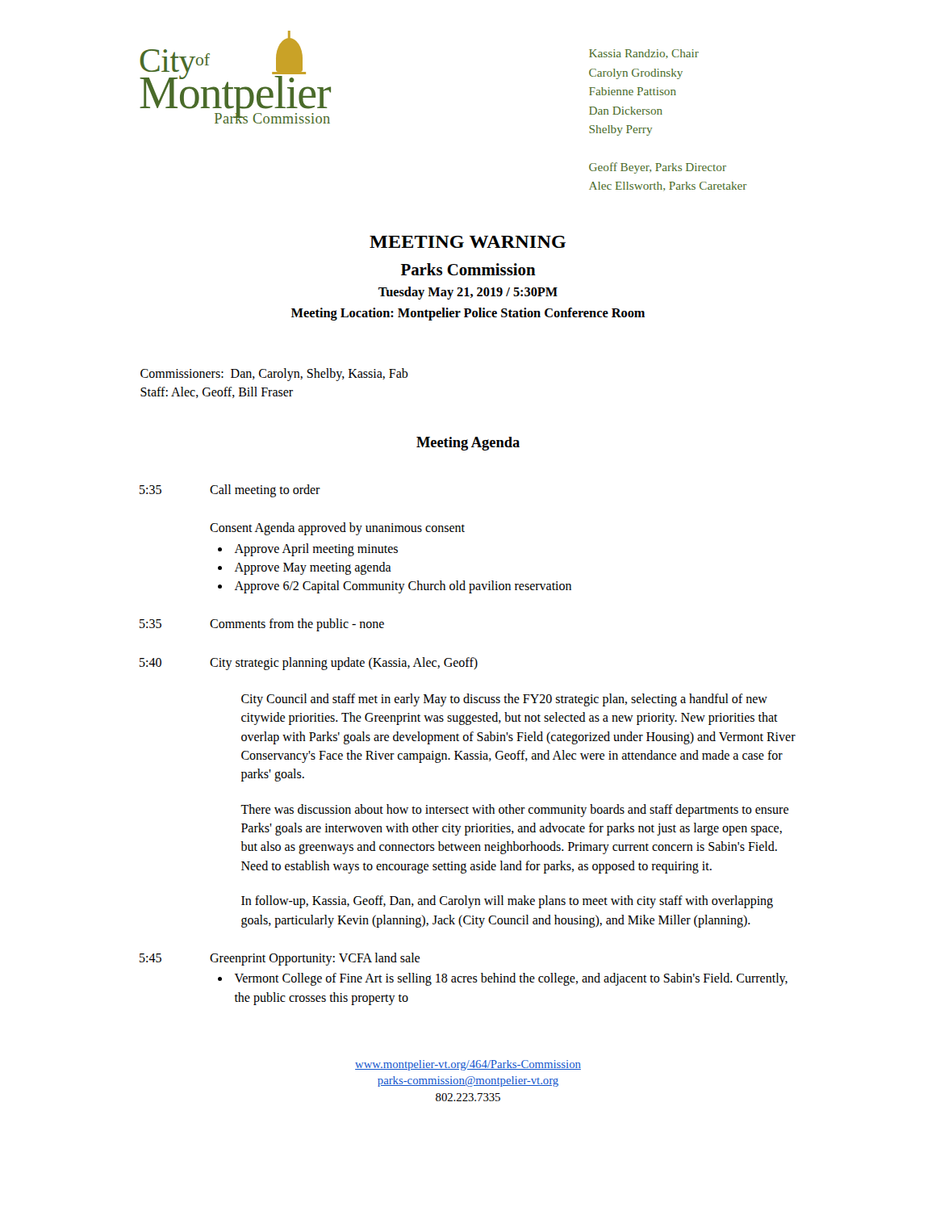Cityof
Montpelier
Parks Commission
Kassia Randzio, Chair
Carolyn Grodinsky
Fabienne Pattison
Dan Dickerson
Shelby Perry
Geoff Beyer, Parks Director
Alec Ellsworth, Parks Caretaker
MEETING WARNING
Parks Commission
Tuesday May 21, 2019 / 5:30PM
Meeting Location: Montpelier Police Station Conference Room
Commissioners: Dan, Carolyn, Shelby, Kassia, Fab
Staff: Alec, Geoff, Bill Fraser
Meeting Agenda
| 5:35 | Call meeting to order |
| | Consent Agenda approved by unanimous consent Approve April meeting minutes Approve May meeting agenda Approve 6/2 Capital Community Church old pavilion reservation |
| 5:35 | Comments from the public - none |
| 5:40 | City strategic planning update (Kassia, Alec, Geoff) City Council and staff met in early May to discuss the FY20 strategic plan, selecting a handful of new citywide priorities. The Greenprint was suggested, but not selected as a new priority. New priorities that overlap with Parks' goals are development of Sabin's Field (categorized under Housing) and Vermont River Conservancy's Face the River campaign. Kassia, Geoff, and Alec were in attendance and made a case for parks' goals. There was discussion about how to intersect with other community boards and staff departments to ensure Parks' goals are interwoven with other city priorities, and advocate for parks not just as large open space, but also as greenways and connectors between neighborhoods. Primary current concern is Sabin's Field. Need to establish ways to encourage setting aside land for parks, as opposed to requiring it. In follow-up, Kassia, Geoff, Dan, and Carolyn will make plans to meet with city staff with overlapping goals, particularly Kevin (planning), Jack (City Council and housing), and Mike Miller (planning). |
| 5:45 | Greenprint Opportunity: VCFA land sale Vermont College of Fine Art is selling 18 acres behind the college, and adjacent to Sabin's Field. Currently, the public crosses this property to |
www.montpelier-vt.org/464/Parks-Commission
parks-commission@montpelier-vt.org
802.223.7335